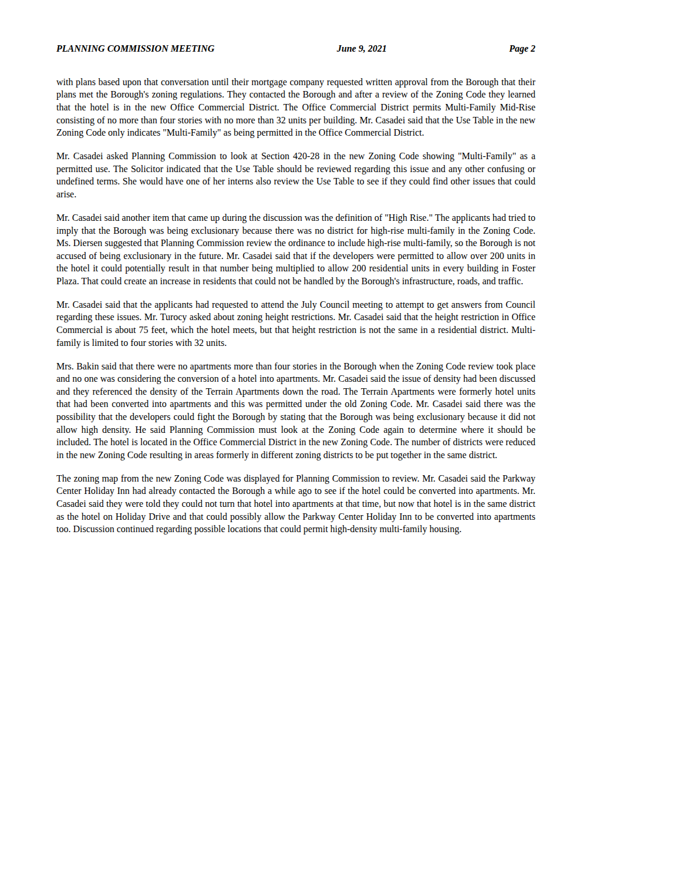PLANNING COMMISSION MEETING June 9, 2021 Page 2
with plans based upon that conversation until their mortgage company requested written approval from the Borough that their plans met the Borough's zoning regulations. They contacted the Borough and after a review of the Zoning Code they learned that the hotel is in the new Office Commercial District. The Office Commercial District permits Multi-Family Mid-Rise consisting of no more than four stories with no more than 32 units per building. Mr. Casadei said that the Use Table in the new Zoning Code only indicates "Multi-Family" as being permitted in the Office Commercial District.
Mr. Casadei asked Planning Commission to look at Section 420-28 in the new Zoning Code showing "Multi-Family" as a permitted use. The Solicitor indicated that the Use Table should be reviewed regarding this issue and any other confusing or undefined terms. She would have one of her interns also review the Use Table to see if they could find other issues that could arise.
Mr. Casadei said another item that came up during the discussion was the definition of "High Rise." The applicants had tried to imply that the Borough was being exclusionary because there was no district for high-rise multi-family in the Zoning Code. Ms. Diersen suggested that Planning Commission review the ordinance to include high-rise multi-family, so the Borough is not accused of being exclusionary in the future. Mr. Casadei said that if the developers were permitted to allow over 200 units in the hotel it could potentially result in that number being multiplied to allow 200 residential units in every building in Foster Plaza. That could create an increase in residents that could not be handled by the Borough's infrastructure, roads, and traffic.
Mr. Casadei said that the applicants had requested to attend the July Council meeting to attempt to get answers from Council regarding these issues. Mr. Turocy asked about zoning height restrictions. Mr. Casadei said that the height restriction in Office Commercial is about 75 feet, which the hotel meets, but that height restriction is not the same in a residential district. Multi-family is limited to four stories with 32 units.
Mrs. Bakin said that there were no apartments more than four stories in the Borough when the Zoning Code review took place and no one was considering the conversion of a hotel into apartments. Mr. Casadei said the issue of density had been discussed and they referenced the density of the Terrain Apartments down the road. The Terrain Apartments were formerly hotel units that had been converted into apartments and this was permitted under the old Zoning Code. Mr. Casadei said there was the possibility that the developers could fight the Borough by stating that the Borough was being exclusionary because it did not allow high density. He said Planning Commission must look at the Zoning Code again to determine where it should be included. The hotel is located in the Office Commercial District in the new Zoning Code. The number of districts were reduced in the new Zoning Code resulting in areas formerly in different zoning districts to be put together in the same district.
The zoning map from the new Zoning Code was displayed for Planning Commission to review. Mr. Casadei said the Parkway Center Holiday Inn had already contacted the Borough a while ago to see if the hotel could be converted into apartments. Mr. Casadei said they were told they could not turn that hotel into apartments at that time, but now that hotel is in the same district as the hotel on Holiday Drive and that could possibly allow the Parkway Center Holiday Inn to be converted into apartments too. Discussion continued regarding possible locations that could permit high-density multi-family housing.